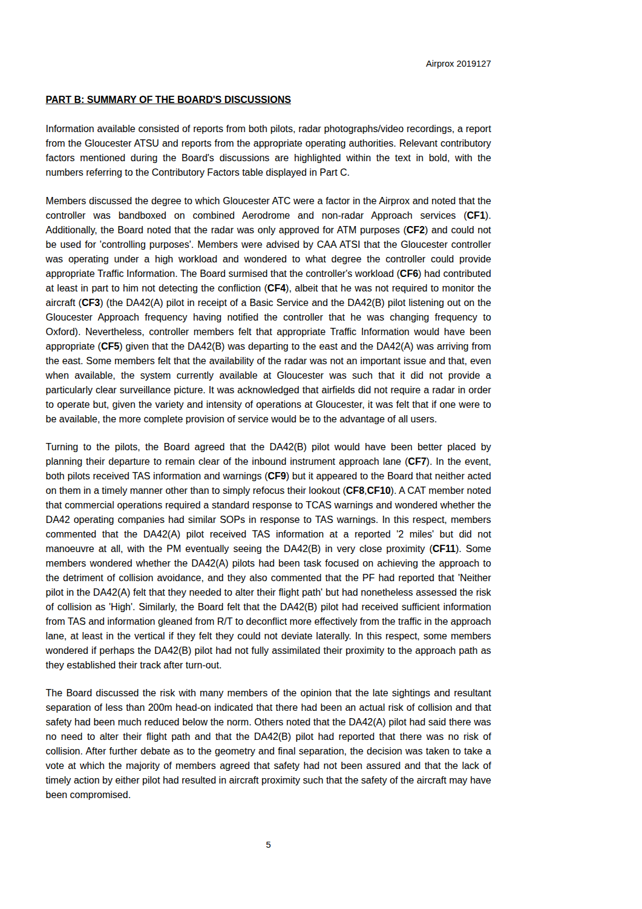Airprox 2019127
PART B: SUMMARY OF THE BOARD'S DISCUSSIONS
Information available consisted of reports from both pilots, radar photographs/video recordings, a report from the Gloucester ATSU and reports from the appropriate operating authorities. Relevant contributory factors mentioned during the Board's discussions are highlighted within the text in bold, with the numbers referring to the Contributory Factors table displayed in Part C.
Members discussed the degree to which Gloucester ATC were a factor in the Airprox and noted that the controller was bandboxed on combined Aerodrome and non-radar Approach services (CF1). Additionally, the Board noted that the radar was only approved for ATM purposes (CF2) and could not be used for 'controlling purposes'. Members were advised by CAA ATSI that the Gloucester controller was operating under a high workload and wondered to what degree the controller could provide appropriate Traffic Information. The Board surmised that the controller's workload (CF6) had contributed at least in part to him not detecting the confliction (CF4), albeit that he was not required to monitor the aircraft (CF3) (the DA42(A) pilot in receipt of a Basic Service and the DA42(B) pilot listening out on the Gloucester Approach frequency having notified the controller that he was changing frequency to Oxford). Nevertheless, controller members felt that appropriate Traffic Information would have been appropriate (CF5) given that the DA42(B) was departing to the east and the DA42(A) was arriving from the east. Some members felt that the availability of the radar was not an important issue and that, even when available, the system currently available at Gloucester was such that it did not provide a particularly clear surveillance picture. It was acknowledged that airfields did not require a radar in order to operate but, given the variety and intensity of operations at Gloucester, it was felt that if one were to be available, the more complete provision of service would be to the advantage of all users.
Turning to the pilots, the Board agreed that the DA42(B) pilot would have been better placed by planning their departure to remain clear of the inbound instrument approach lane (CF7). In the event, both pilots received TAS information and warnings (CF9) but it appeared to the Board that neither acted on them in a timely manner other than to simply refocus their lookout (CF8,CF10). A CAT member noted that commercial operations required a standard response to TCAS warnings and wondered whether the DA42 operating companies had similar SOPs in response to TAS warnings. In this respect, members commented that the DA42(A) pilot received TAS information at a reported '2 miles' but did not manoeuvre at all, with the PM eventually seeing the DA42(B) in very close proximity (CF11). Some members wondered whether the DA42(A) pilots had been task focused on achieving the approach to the detriment of collision avoidance, and they also commented that the PF had reported that 'Neither pilot in the DA42(A) felt that they needed to alter their flight path' but had nonetheless assessed the risk of collision as 'High'. Similarly, the Board felt that the DA42(B) pilot had received sufficient information from TAS and information gleaned from R/T to deconflict more effectively from the traffic in the approach lane, at least in the vertical if they felt they could not deviate laterally. In this respect, some members wondered if perhaps the DA42(B) pilot had not fully assimilated their proximity to the approach path as they established their track after turn-out.
The Board discussed the risk with many members of the opinion that the late sightings and resultant separation of less than 200m head-on indicated that there had been an actual risk of collision and that safety had been much reduced below the norm. Others noted that the DA42(A) pilot had said there was no need to alter their flight path and that the DA42(B) pilot had reported that there was no risk of collision. After further debate as to the geometry and final separation, the decision was taken to take a vote at which the majority of members agreed that safety had not been assured and that the lack of timely action by either pilot had resulted in aircraft proximity such that the safety of the aircraft may have been compromised.
5